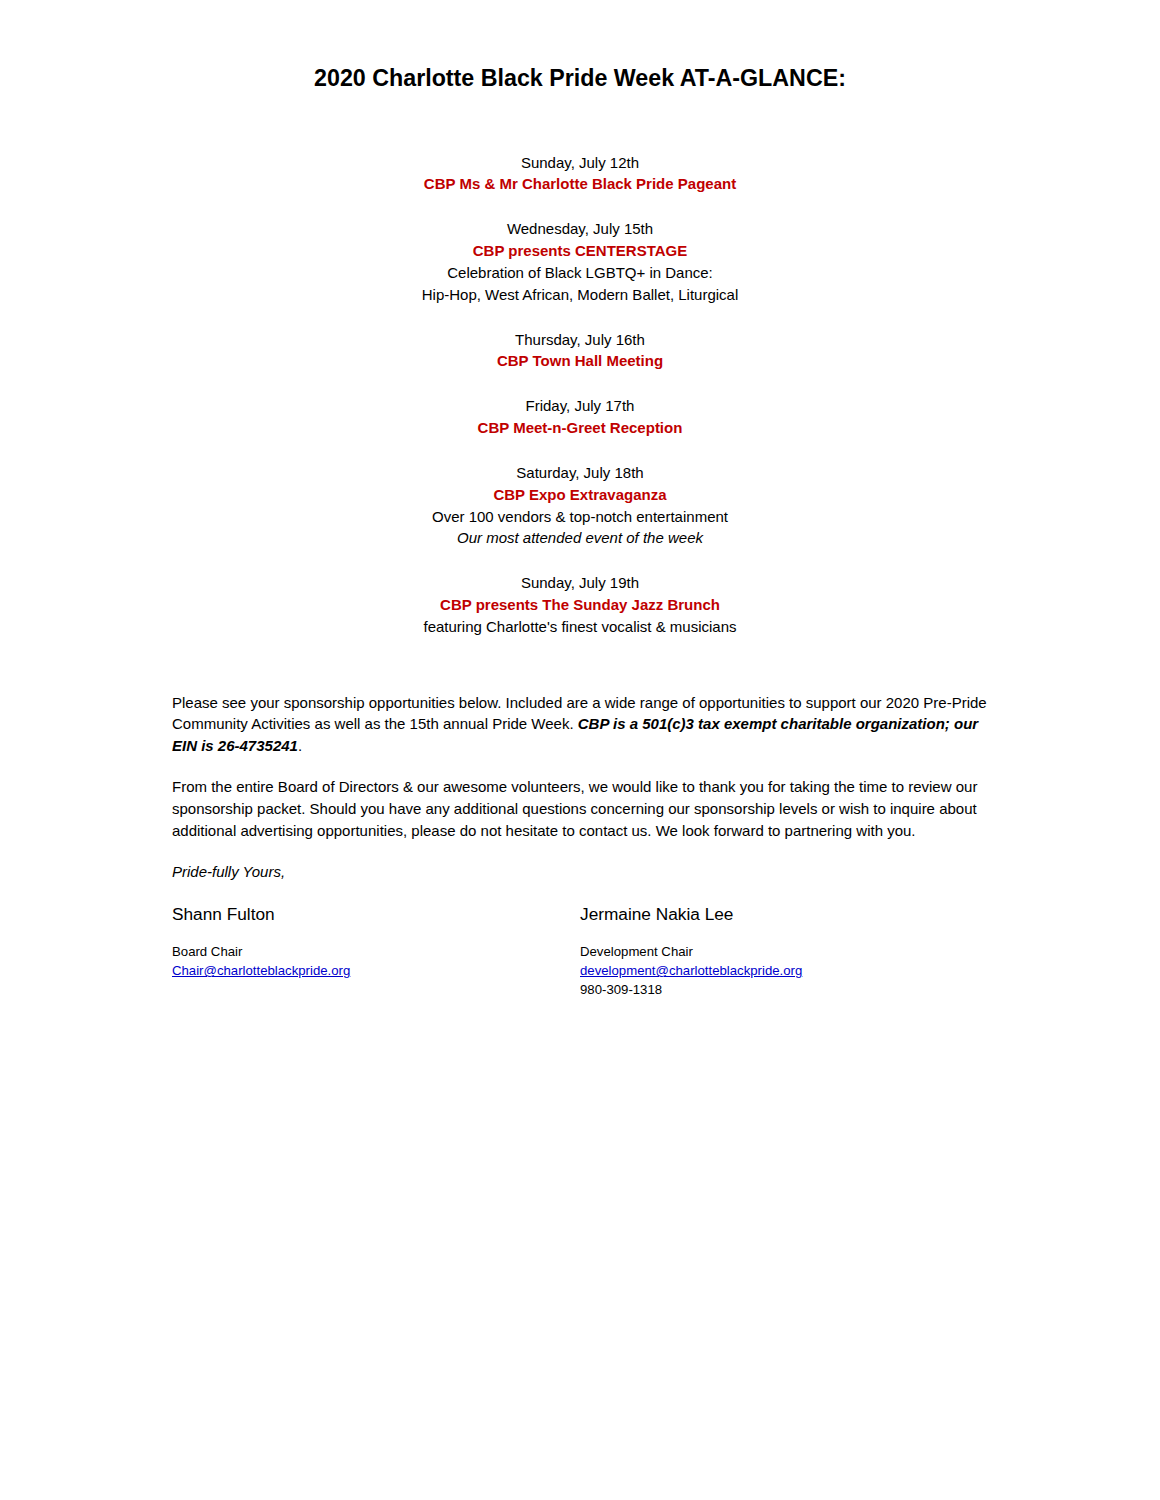2020 Charlotte Black Pride Week AT-A-GLANCE:
Sunday, July 12th
CBP Ms & Mr Charlotte Black Pride Pageant
Wednesday, July 15th
CBP presents CENTERSTAGE
Celebration of Black LGBTQ+ in Dance:
Hip-Hop, West African, Modern Ballet, Liturgical
Thursday, July 16th
CBP Town Hall Meeting
Friday, July 17th
CBP Meet-n-Greet Reception
Saturday, July 18th
CBP Expo Extravaganza
Over 100 vendors & top-notch entertainment
Our most attended event of the week
Sunday, July 19th
CBP presents The Sunday Jazz Brunch
featuring Charlotte's finest vocalist & musicians
Please see your sponsorship opportunities below. Included are a wide range of opportunities to support our 2020 Pre-Pride Community Activities as well as the 15th annual Pride Week. CBP is a 501(c)3 tax exempt charitable organization; our EIN is 26-4735241.
From the entire Board of Directors & our awesome volunteers, we would like to thank you for taking the time to review our sponsorship packet. Should you have any additional questions concerning our sponsorship levels or wish to inquire about additional advertising opportunities, please do not hesitate to contact us. We look forward to partnering with you.
Pride-fully Yours,
| Shann Fulton Board Chair Chair@charlotteblackpride.org | Jermaine Nakia Lee Development Chair development@charlotteblackpride.org 980-309-1318 |